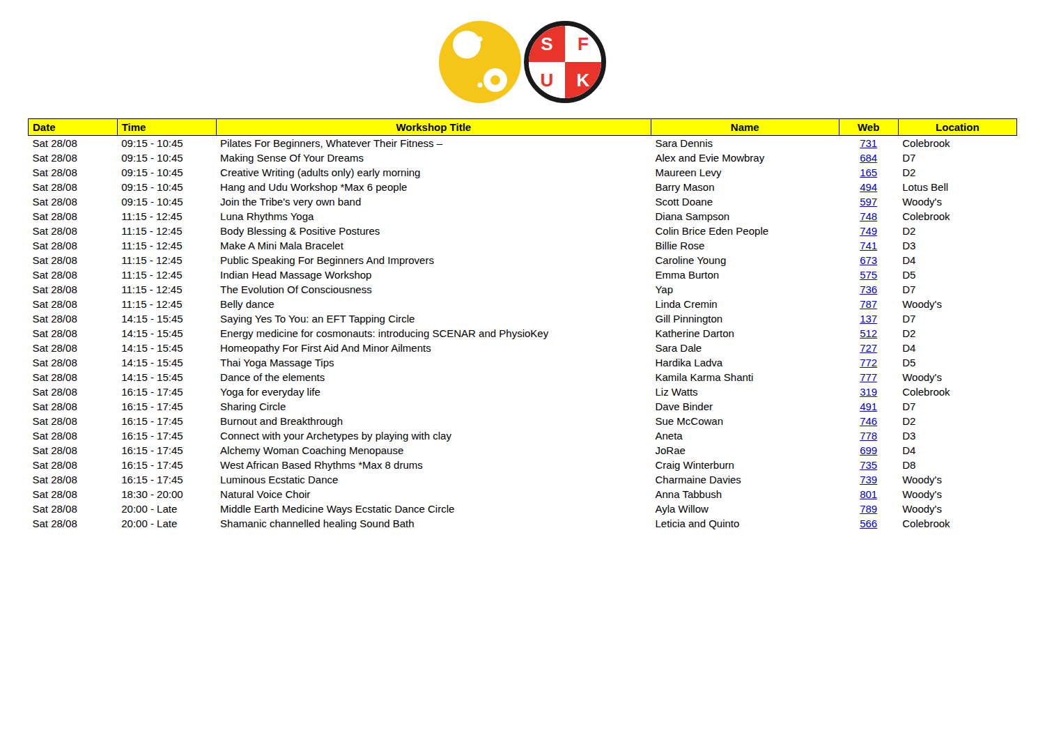S
F
U
K
| Date | Time | Workshop Title | Name | Web | Location |
| --- | --- | --- | --- | --- | --- |
| Sat 28/08 | 09:15 - 10:45 | Pilates For Beginners, Whatever Their Fitness – | Sara Dennis | 731 | Colebrook |
| Sat 28/08 | 09:15 - 10:45 | Making Sense Of Your Dreams | Alex and Evie Mowbray | 684 | D7 |
| Sat 28/08 | 09:15 - 10:45 | Creative Writing (adults only) early morning | Maureen Levy | 165 | D2 |
| Sat 28/08 | 09:15 - 10:45 | Hang and Udu Workshop *Max 6 people | Barry Mason | 494 | Lotus Bell |
| Sat 28/08 | 09:15 - 10:45 | Join the Tribe's very own band | Scott Doane | 597 | Woody's |
| Sat 28/08 | 11:15 - 12:45 | Luna Rhythms Yoga | Diana Sampson | 748 | Colebrook |
| Sat 28/08 | 11:15 - 12:45 | Body Blessing & Positive Postures | Colin Brice Eden People | 749 | D2 |
| Sat 28/08 | 11:15 - 12:45 | Make A Mini Mala Bracelet | Billie Rose | 741 | D3 |
| Sat 28/08 | 11:15 - 12:45 | Public Speaking For Beginners And Improvers | Caroline Young | 673 | D4 |
| Sat 28/08 | 11:15 - 12:45 | Indian Head Massage Workshop | Emma Burton | 575 | D5 |
| Sat 28/08 | 11:15 - 12:45 | The Evolution Of Consciousness | Yap | 736 | D7 |
| Sat 28/08 | 11:15 - 12:45 | Belly dance | Linda Cremin | 787 | Woody's |
| Sat 28/08 | 14:15 - 15:45 | Saying Yes To You: an EFT Tapping Circle | Gill Pinnington | 137 | D7 |
| Sat 28/08 | 14:15 - 15:45 | Energy medicine for cosmonauts: introducing SCENAR and PhysioKey | Katherine Darton | 512 | D2 |
| Sat 28/08 | 14:15 - 15:45 | Homeopathy For First Aid And Minor Ailments | Sara Dale | 727 | D4 |
| Sat 28/08 | 14:15 - 15:45 | Thai Yoga Massage Tips | Hardika Ladva | 772 | D5 |
| Sat 28/08 | 14:15 - 15:45 | Dance of the elements | Kamila Karma Shanti | 777 | Woody's |
| Sat 28/08 | 16:15 - 17:45 | Yoga for everyday life | Liz Watts | 319 | Colebrook |
| Sat 28/08 | 16:15 - 17:45 | Sharing Circle | Dave Binder | 491 | D7 |
| Sat 28/08 | 16:15 - 17:45 | Burnout and Breakthrough | Sue McCowan | 746 | D2 |
| Sat 28/08 | 16:15 - 17:45 | Connect with your Archetypes by playing with clay | Aneta | 778 | D3 |
| Sat 28/08 | 16:15 - 17:45 | Alchemy Woman Coaching Menopause | JoRae | 699 | D4 |
| Sat 28/08 | 16:15 - 17:45 | West African Based Rhythms *Max 8 drums | Craig Winterburn | 735 | D8 |
| Sat 28/08 | 16:15 - 17:45 | Luminous Ecstatic Dance | Charmaine Davies | 739 | Woody's |
| Sat 28/08 | 18:30 - 20:00 | Natural Voice Choir | Anna Tabbush | 801 | Woody's |
| Sat 28/08 | 20:00 - Late | Middle Earth Medicine Ways Ecstatic Dance Circle | Ayla Willow | 789 | Woody's |
| Sat 28/08 | 20:00 - Late | Shamanic channelled healing Sound Bath | Leticia and Quinto | 566 | Colebrook |